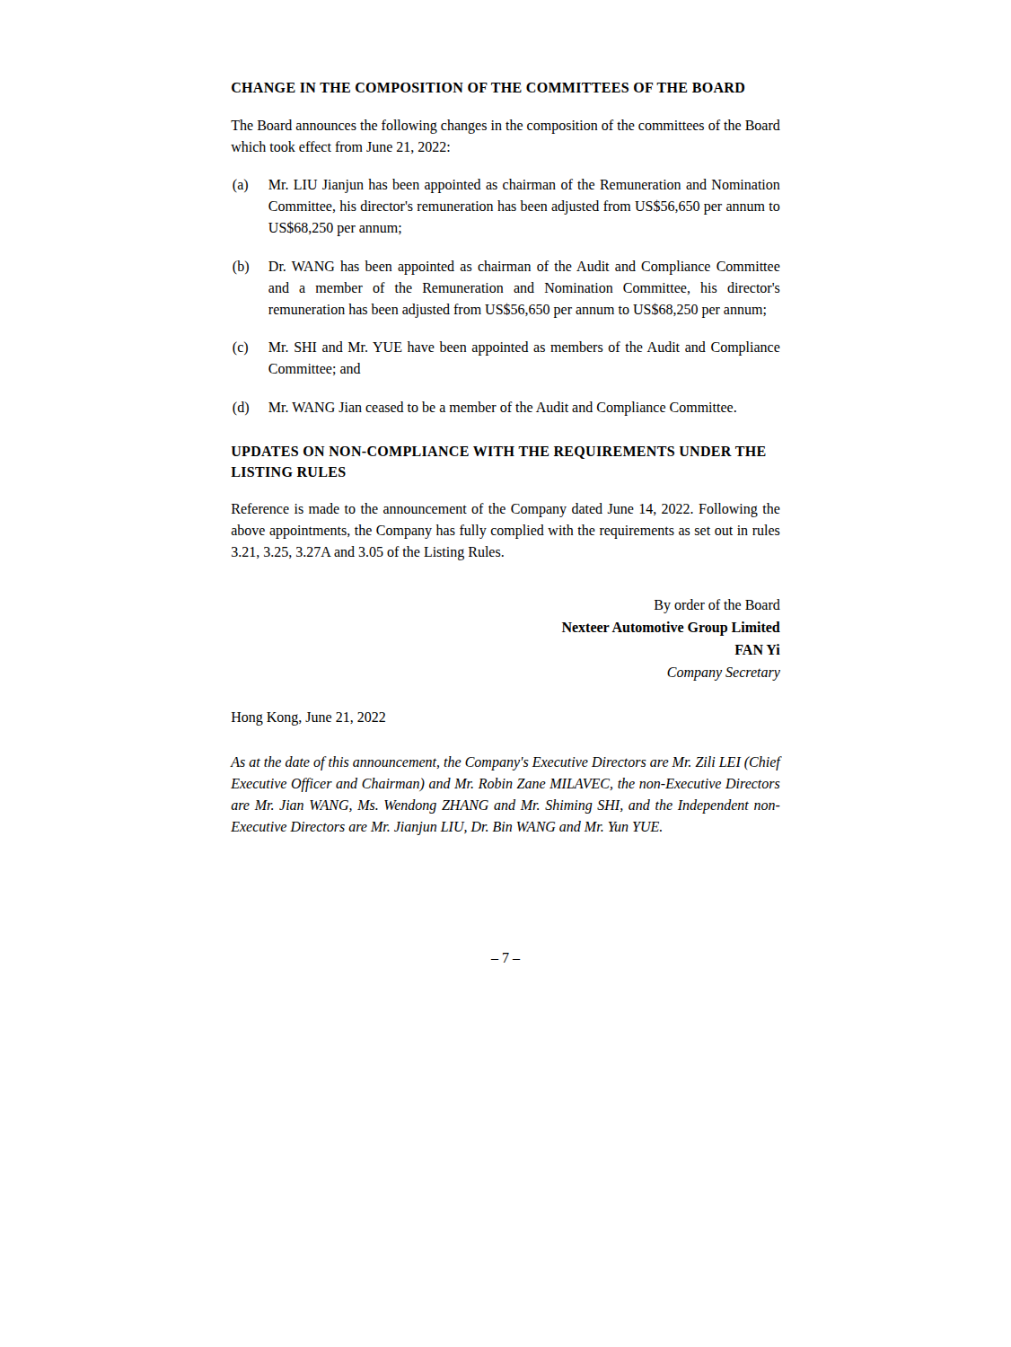CHANGE IN THE COMPOSITION OF THE COMMITTEES OF THE BOARD
The Board announces the following changes in the composition of the committees of the Board which took effect from June 21, 2022:
(a)
Mr. LIU Jianjun has been appointed as chairman of the Remuneration and Nomination Committee, his director's remuneration has been adjusted from US$56,650 per annum to US$68,250 per annum;
(b)
Dr. WANG has been appointed as chairman of the Audit and Compliance Committee and a member of the Remuneration and Nomination Committee, his director's remuneration has been adjusted from US$56,650 per annum to US$68,250 per annum;
(c)
Mr. SHI and Mr. YUE have been appointed as members of the Audit and Compliance Committee; and
(d)
Mr. WANG Jian ceased to be a member of the Audit and Compliance Committee.
UPDATES ON NON-COMPLIANCE WITH THE REQUIREMENTS UNDER THE LISTING RULES
Reference is made to the announcement of the Company dated June 14, 2022. Following the above appointments, the Company has fully complied with the requirements as set out in rules 3.21, 3.25, 3.27A and 3.05 of the Listing Rules.
By order of the Board
Nexteer Automotive Group Limited
FAN Yi
Company Secretary
Hong Kong, June 21, 2022
As at the date of this announcement, the Company's Executive Directors are Mr. Zili LEI (Chief Executive Officer and Chairman) and Mr. Robin Zane MILAVEC, the non-Executive Directors are Mr. Jian WANG, Ms. Wendong ZHANG and Mr. Shiming SHI, and the Independent non-Executive Directors are Mr. Jianjun LIU, Dr. Bin WANG and Mr. Yun YUE.
– 7 –